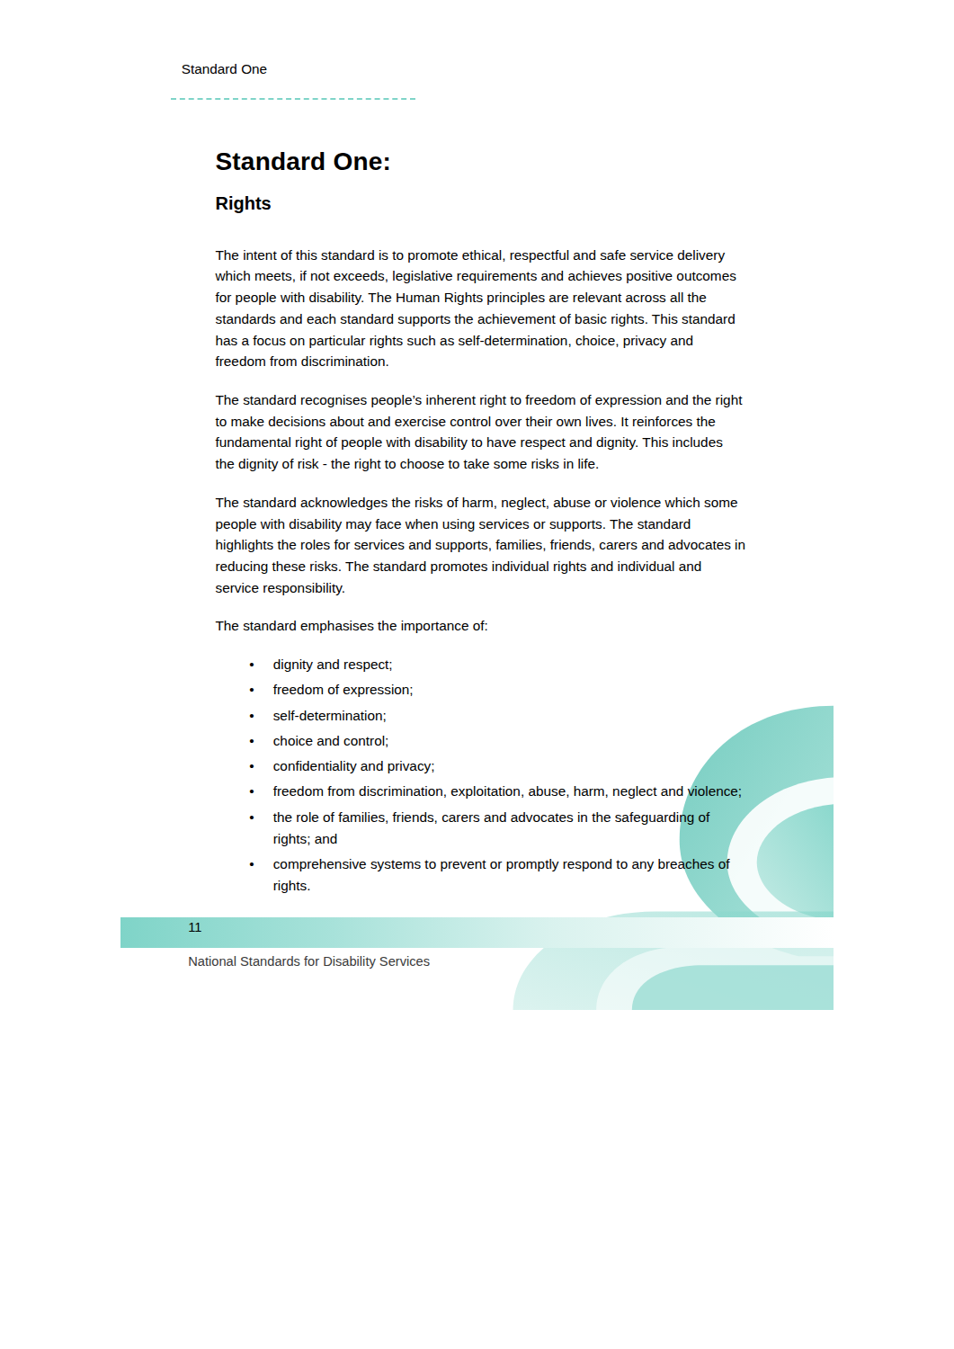Standard One
Standard One:
Rights
The intent of this standard is to promote ethical, respectful and safe service delivery which meets, if not exceeds, legislative requirements and achieves positive outcomes for people with disability. The Human Rights principles are relevant across all the standards and each standard supports the achievement of basic rights. This standard has a focus on particular rights such as self-determination, choice, privacy and freedom from discrimination.
The standard recognises people’s inherent right to freedom of expression and the right to make decisions about and exercise control over their own lives. It reinforces the fundamental right of people with disability to have respect and dignity. This includes the dignity of risk - the right to choose to take some risks in life.
The standard acknowledges the risks of harm, neglect, abuse or violence which some people with disability may face when using services or supports. The standard highlights the roles for services and supports, families, friends, carers and advocates in reducing these risks. The standard promotes individual rights and individual and service responsibility.
The standard emphasises the importance of:
dignity and respect;
freedom of expression;
self-determination;
choice and control;
confidentiality and privacy;
freedom from discrimination, exploitation, abuse, harm, neglect and violence;
the role of families, friends, carers and advocates in the safeguarding of rights; and
comprehensive systems to prevent or promptly respond to any breaches of rights.
11
National Standards for Disability Services